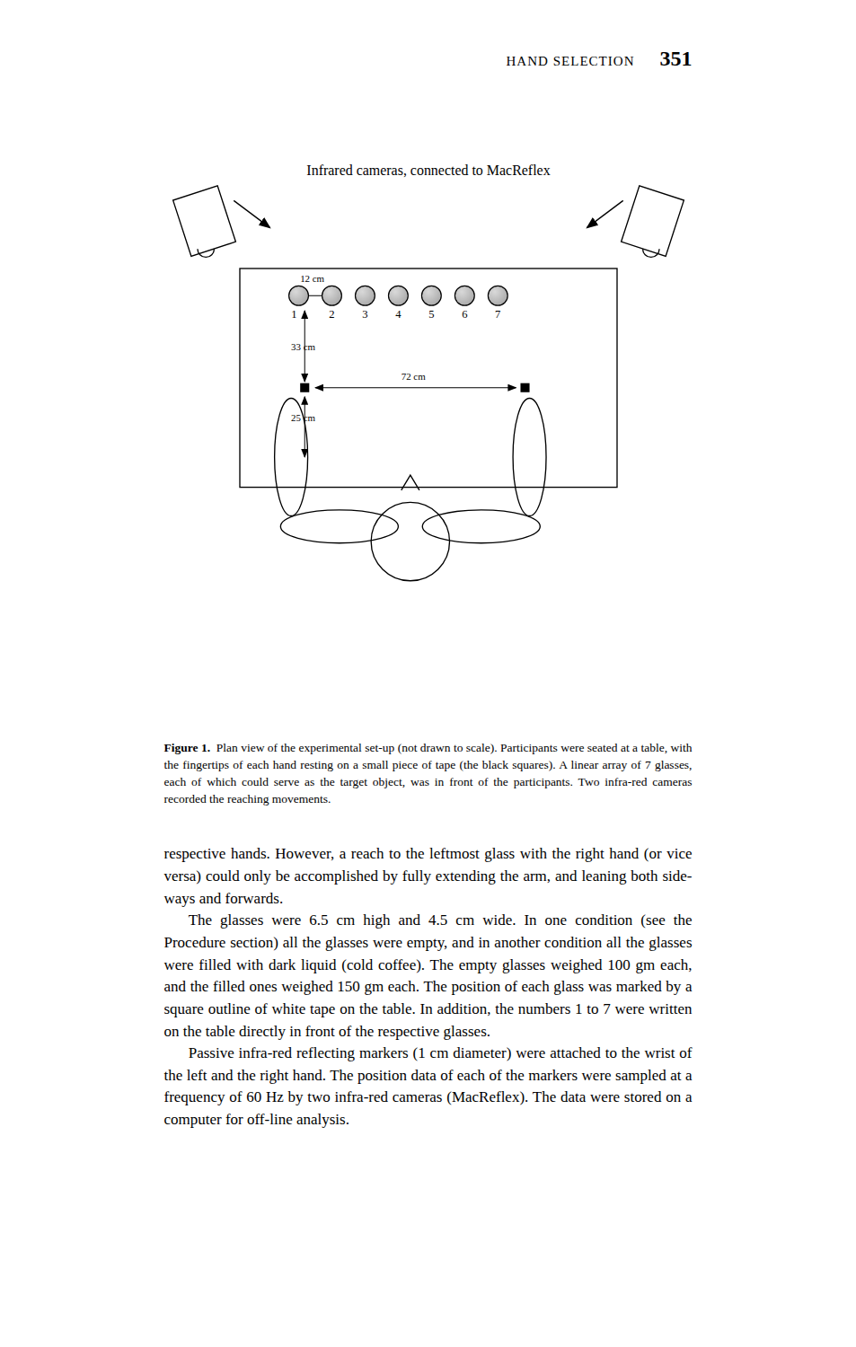Hand selection 351
Infrared cameras, connected to MacReflex 12 cm 1 2 3 4 5 6 7 33 cm 72 cm 25 cm
Figure 1. Plan view of the experimental set-up (not drawn to scale). Participants were seated at a table, with the fingertips of each hand resting on a small piece of tape (the black squares). A linear array of 7 glasses, each of which could serve as the target object, was in front of the participants. Two infra-red cameras recorded the reaching movements.
respective hands. However, a reach to the leftmost glass with the right hand (or vice versa) could only be accomplished by fully extending the arm, and leaning both sideways and forwards.
The glasses were 6.5 cm high and 4.5 cm wide. In one condition (see the Procedure section) all the glasses were empty, and in another condition all the glasses were filled with dark liquid (cold coffee). The empty glasses weighed 100 gm each, and the filled ones weighed 150 gm each. The position of each glass was marked by a square outline of white tape on the table. In addition, the numbers 1 to 7 were written on the table directly in front of the respective glasses.
Passive infra-red reflecting markers (1 cm diameter) were attached to the wrist of the left and the right hand. The position data of each of the markers were sampled at a frequency of 60 Hz by two infra-red cameras (MacReflex). The data were stored on a computer for off-line analysis.